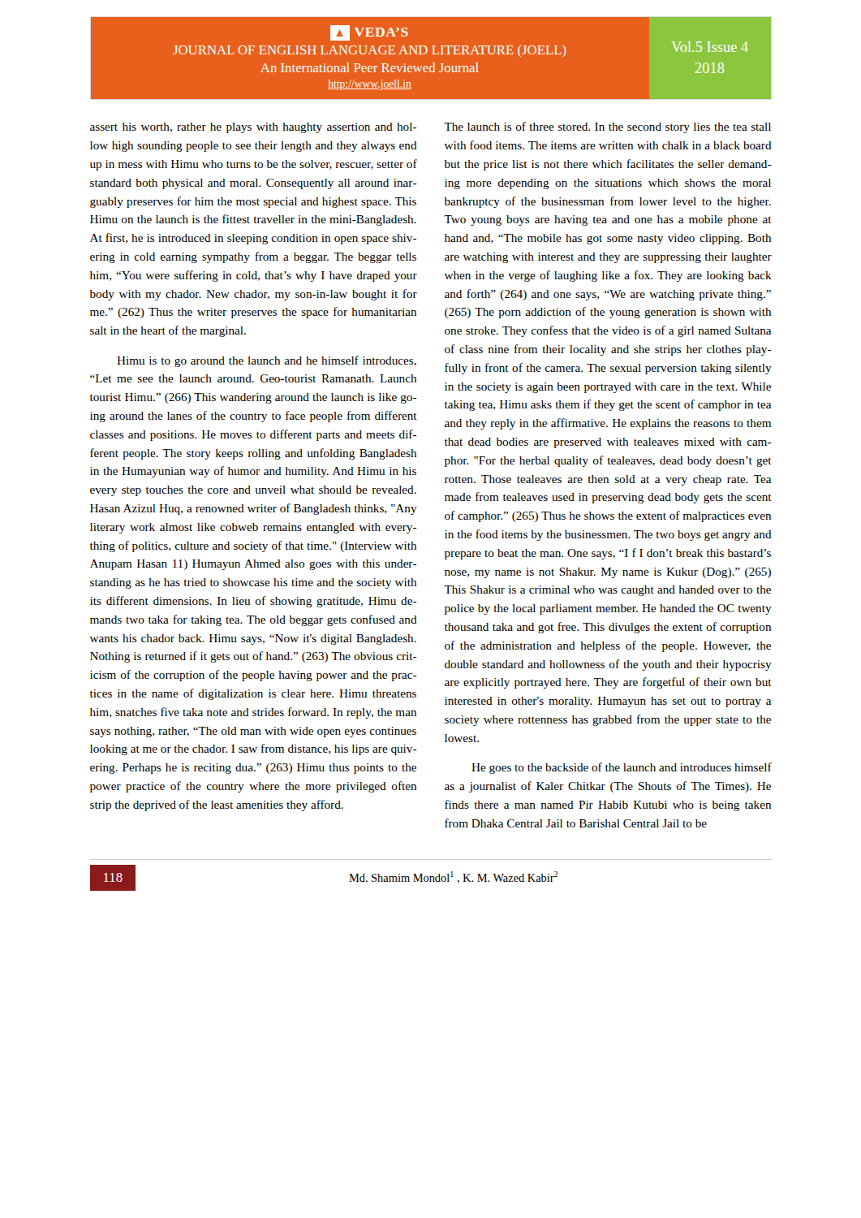▲VEDA’S
JOURNAL OF ENGLISH LANGUAGE AND LITERATURE (JOELL)
An International Peer Reviewed Journal
http://www.joell.in
Vol.5 Issue 4
2018
assert his worth, rather he plays with haughty assertion and hollow high sounding people to see their length and they always end up in mess with Himu who turns to be the solver, rescuer, setter of standard both physical and moral. Consequently all around inarguably preserves for him the most special and highest space. This Himu on the launch is the fittest traveller in the mini-Bangladesh. At first, he is introduced in sleeping condition in open space shivering in cold earning sympathy from a beggar. The beggar tells him, “You were suffering in cold, that’s why I have draped your body with my chador. New chador, my son-in-law bought it for me.” (262) Thus the writer preserves the space for humanitarian salt in the heart of the marginal.
Himu is to go around the launch and he himself introduces, “Let me see the launch around. Geo-tourist Ramanath. Launch tourist Himu.” (266) This wandering around the launch is like going around the lanes of the country to face people from different classes and positions. He moves to different parts and meets different people. The story keeps rolling and unfolding Bangladesh in the Humayunian way of humor and humility. And Himu in his every step touches the core and unveil what should be revealed. Hasan Azizul Huq, a renowned writer of Bangladesh thinks, "Any literary work almost like cobweb remains entangled with everything of politics, culture and society of that time." (Interview with Anupam Hasan 11) Humayun Ahmed also goes with this understanding as he has tried to showcase his time and the society with its different dimensions. In lieu of showing gratitude, Himu demands two taka for taking tea. The old beggar gets confused and wants his chador back. Himu says, “Now it's digital Bangladesh. Nothing is returned if it gets out of hand.” (263) The obvious criticism of the corruption of the people having power and the practices in the name of digitalization is clear here. Himu threatens him, snatches five taka note and strides forward. In reply, the man says nothing, rather, “The old man with wide open eyes continues looking at me or the chador. I saw from distance, his lips are quivering. Perhaps he is reciting dua.” (263) Himu thus points to the power practice of the country where the more privileged often strip the deprived of the least amenities they afford.
The launch is of three stored. In the second story lies the tea stall with food items. The items are written with chalk in a black board but the price list is not there which facilitates the seller demanding more depending on the situations which shows the moral bankruptcy of the businessman from lower level to the higher. Two young boys are having tea and one has a mobile phone at hand and, “The mobile has got some nasty video clipping. Both are watching with interest and they are suppressing their laughter when in the verge of laughing like a fox. They are looking back and forth” (264) and one says, “We are watching private thing.” (265) The porn addiction of the young generation is shown with one stroke. They confess that the video is of a girl named Sultana of class nine from their locality and she strips her clothes playfully in front of the camera. The sexual perversion taking silently in the society is again been portrayed with care in the text. While taking tea, Himu asks them if they get the scent of camphor in tea and they reply in the affirmative. He explains the reasons to them that dead bodies are preserved with tealeaves mixed with camphor. "For the herbal quality of tealeaves, dead body doesn’t get rotten. Those tealeaves are then sold at a very cheap rate. Tea made from tealeaves used in preserving dead body gets the scent of camphor.” (265) Thus he shows the extent of malpractices even in the food items by the businessmen. The two boys get angry and prepare to beat the man. One says, “I f I don’t break this bastard’s nose, my name is not Shakur. My name is Kukur (Dog).” (265) This Shakur is a criminal who was caught and handed over to the police by the local parliament member. He handed the OC twenty thousand taka and got free. This divulges the extent of corruption of the administration and helpless of the people. However, the double standard and hollowness of the youth and their hypocrisy are explicitly portrayed here. They are forgetful of their own but interested in other's morality. Humayun has set out to portray a society where rottenness has grabbed from the upper state to the lowest.
He goes to the backside of the launch and introduces himself as a journalist of Kaler Chitkar (The Shouts of The Times). He finds there a man named Pir Habib Kutubi who is being taken from Dhaka Central Jail to Barishal Central Jail to be
118
Md. Shamim Mondol1 , K. M. Wazed Kabir2